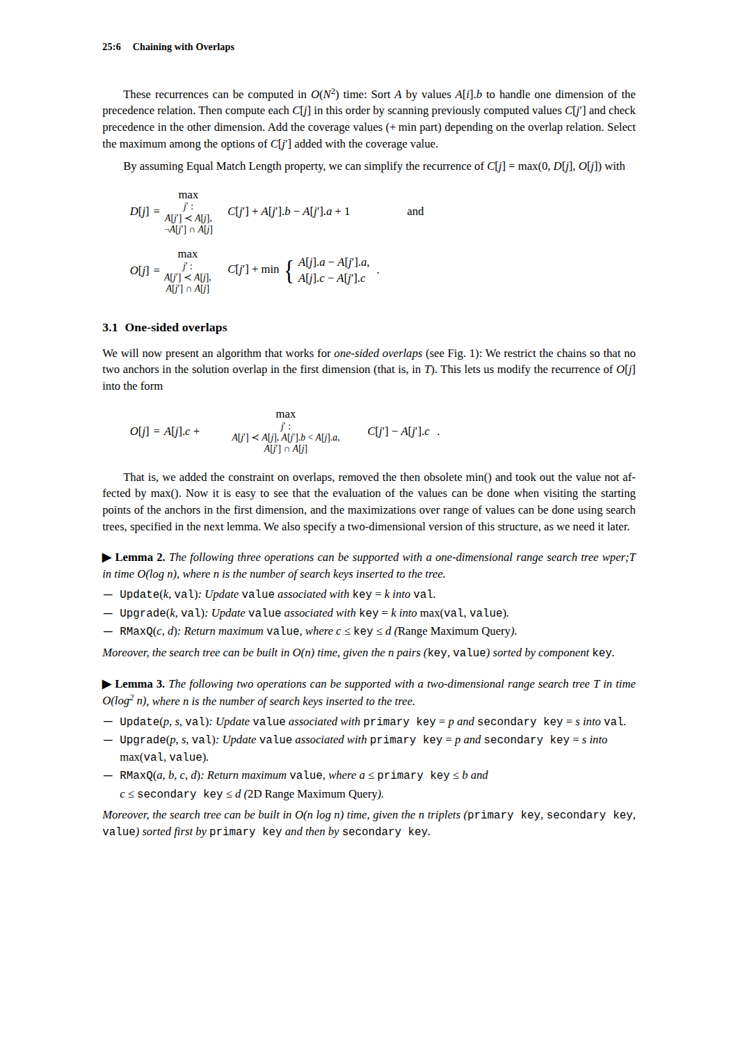25:6 Chaining with Overlaps
These recurrences can be computed in O(N 2) time: Sort A by values A[i].b to handle one dimension of the precedence relation. Then compute each C[j] in this order by scanning previously computed values C[j′] and check precedence in the other dimension. Add the coverage values (+ min part) depending on the overlap relation. Select the maximum among the options of C[j′] added with the coverage value.
By assuming Equal Match Length property, we can simplify the recurrence of C[j] = max(0, D[j], O[j]) with
| D [ j ] | = | max j ′ : A [ j ′] ≺ A [ j ], ¬ A [ j ′] ∩ A [ j ] | C [ j ′] + A [ j ′]. b − A [ j ′]. a + 1 | and |
| O [ j ] | = | max j ′ : A [ j ′] ≺ A [ j ], A [ j ′] ∩ A [ j ] | C [ j ′] + min { A [ j ]. a − A [ j ′]. a , A [ j ]. c − A [ j ′]. c . | |
3.1 One-sided overlaps
We will now present an algorithm that works for one-sided overlaps (see Fig. 1): We restrict the chains so that no two anchors in the solution overlap in the first dimension (that is, in T). This lets us modify the recurrence of O[j] into the form
| O [ j ] | = | A [ j ]. c + | max j ′ : A [ j ′] ≺ A [ j ], A [ j ′]. b < A [ j ]. a , A [ j ′] ∩ A [ j ] | C [ j ′] − A [ j ′]. c . |
That is, we added the constraint on overlaps, removed the then obsolete min() and took out the value not affected by max(). Now it is easy to see that the evaluation of the values can be done when visiting the starting points of the anchors in the first dimension, and the maximizations over range of values can be done using search trees, specified in the next lemma. We also specify a two-dimensional version of this structure, as we need it later.
▶Lemma 2. The following three operations can be supported with a one-dimensional range search tree wper; T in time O(log n), where n is the number of search keys inserted to the tree.
Update(k, val): Update value associated with key = k into val.
Upgrade(k, val): Update value associated with key = k into max(val, value).
RMaxQ(c, d): Return maximum value, where c ≤ key ≤ d (Range Maximum Query).
Moreover, the search tree can be built in O(n) time, given the n pairs (key, value) sorted by component key.
▶Lemma 3. The following two operations can be supported with a two-dimensional range search tree T in time O(log2 n), where n is the number of search keys inserted to the tree.
Update(p, s, val): Update value associated with primary key = p and secondary key = s into val.
Upgrade(p, s, val): Update value associated with primary key = p and secondary key = s into max(val, value).
RMaxQ(a, b, c, d): Return maximum value, where a ≤ primary key ≤ b and
c ≤ secondary key ≤ d (2D Range Maximum Query).
Moreover, the search tree can be built in O(n log n) time, given the n triplets (primary key, secondary key, value) sorted first by primary key and then by secondary key.